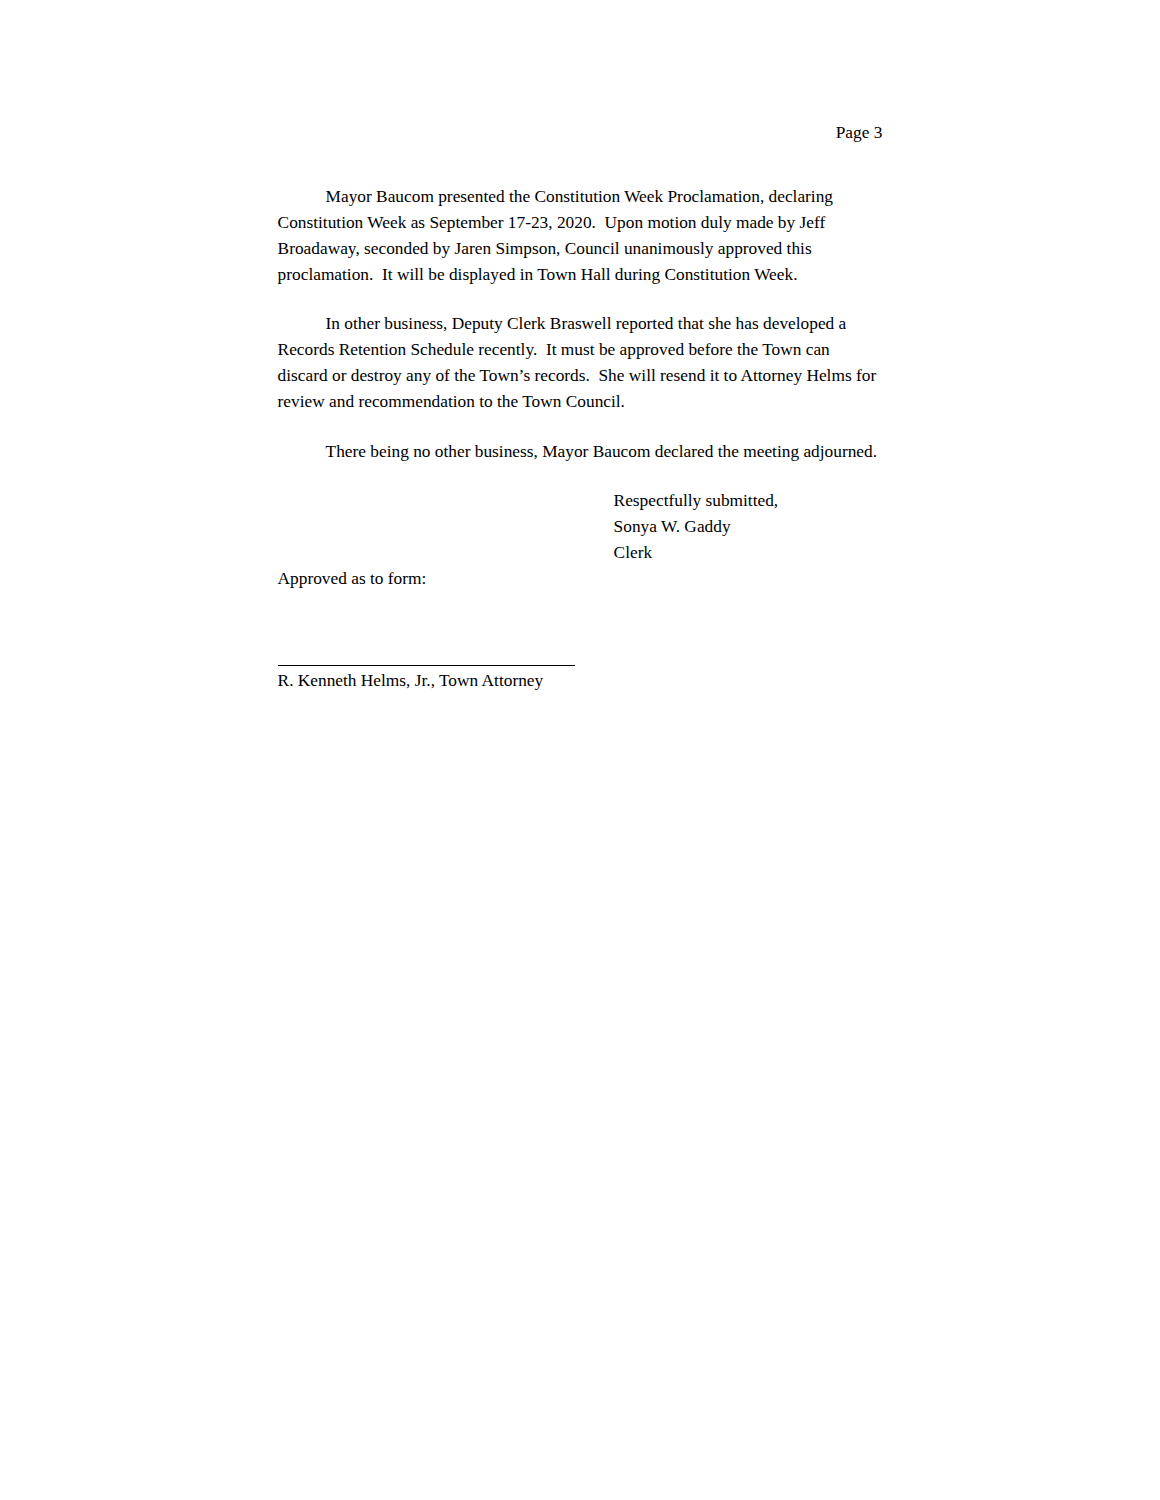Page 3
Mayor Baucom presented the Constitution Week Proclamation, declaring Constitution Week as September 17-23, 2020. Upon motion duly made by Jeff Broadaway, seconded by Jaren Simpson, Council unanimously approved this proclamation. It will be displayed in Town Hall during Constitution Week.
In other business, Deputy Clerk Braswell reported that she has developed a Records Retention Schedule recently. It must be approved before the Town can discard or destroy any of the Town’s records. She will resend it to Attorney Helms for review and recommendation to the Town Council.
There being no other business, Mayor Baucom declared the meeting adjourned.
Respectfully submitted,
Sonya W. Gaddy
Clerk
Approved as to form:
R. Kenneth Helms, Jr., Town Attorney